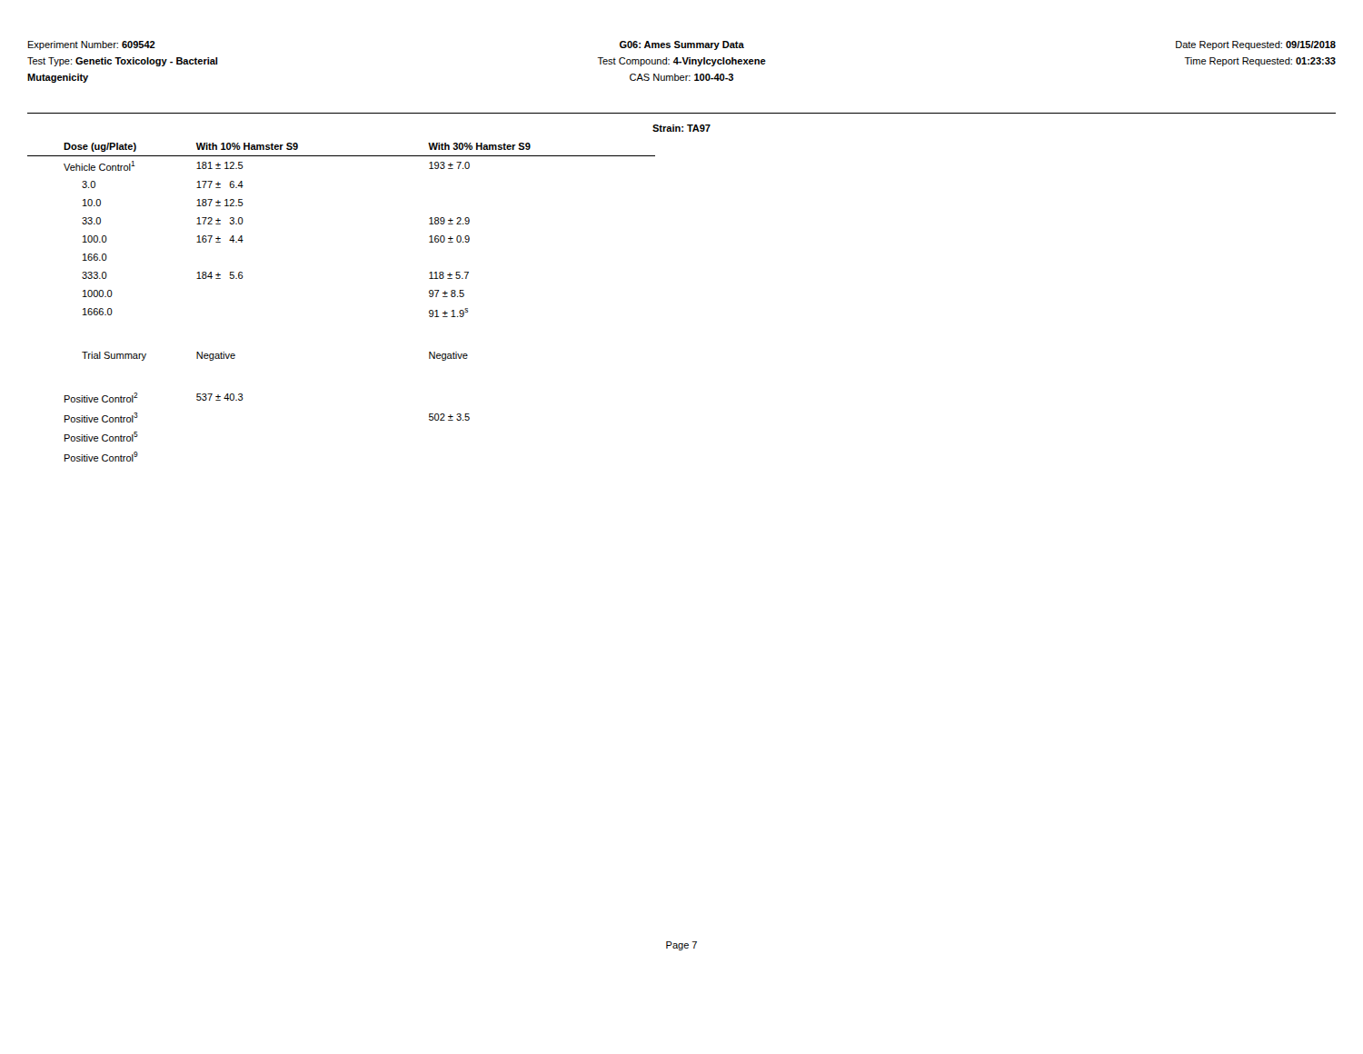Experiment Number: 609542
Test Type: Genetic Toxicology - Bacterial
Mutagenicity
G06: Ames Summary Data
Test Compound: 4-Vinylcyclohexene
CAS Number: 100-40-3
Date Report Requested: 09/15/2018
Time Report Requested: 01:23:33
Strain: TA97
| Dose (ug/Plate) | With 10% Hamster S9 | With 30% Hamster S9 |
| --- | --- | --- |
| Vehicle Control 1 | 181 ± 12.5 | 193 ± 7.0 |
| 3.0 | 177 ± 6.4 | |
| 10.0 | 187 ± 12.5 | |
| 33.0 | 172 ± 3.0 | 189 ± 2.9 |
| 100.0 | 167 ± 4.4 | 160 ± 0.9 |
| 166.0 | | |
| 333.0 | 184 ± 5.6 | 118 ± 5.7 |
| 1000.0 | | 97 ± 8.5 |
| 1666.0 | | 91 ± 1.9 s |
| Trial Summary | Negative | Negative |
| Positive Control 2 | 537 ± 40.3 | |
| Positive Control 3 | | 502 ± 3.5 |
| Positive Control 5 | | |
| Positive Control 9 | | |
Page 7